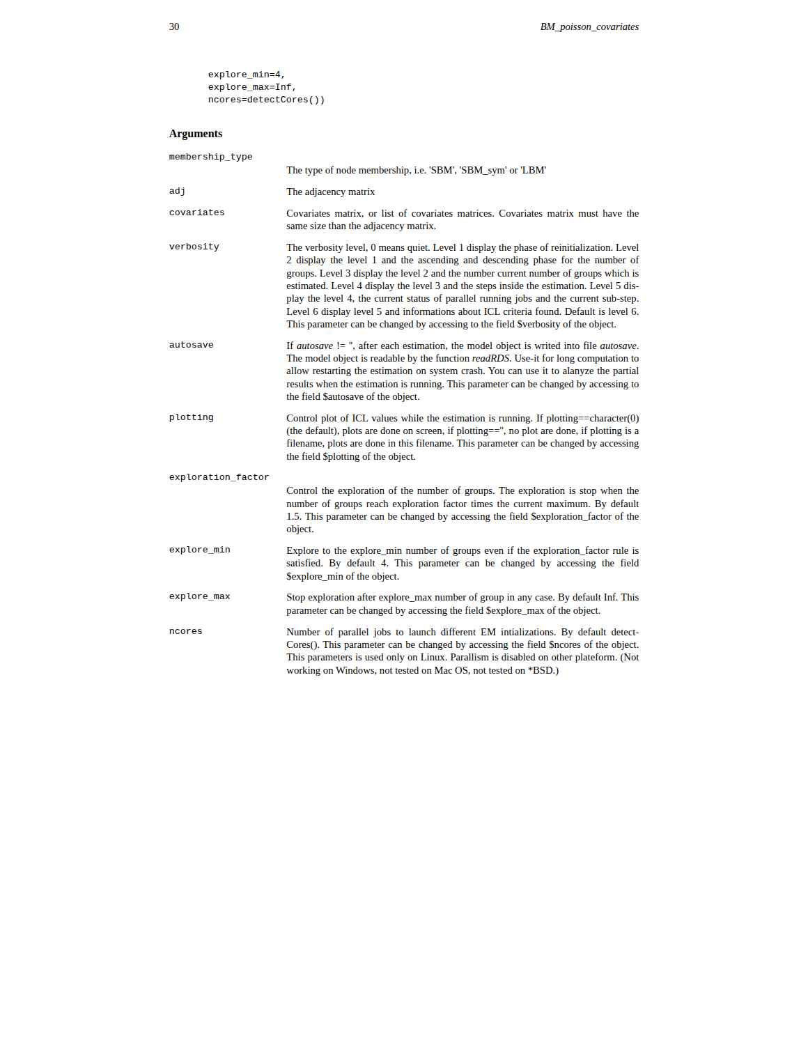30 BM_poisson_covariates
explore_min=4,
explore_max=Inf,
ncores=detectCores())
Arguments
membership_type
The type of node membership, i.e. 'SBM', 'SBM_sym' or 'LBM'
adj
The adjacency matrix
covariates
Covariates matrix, or list of covariates matrices. Covariates matrix must have the same size than the adjacency matrix.
verbosity
The verbosity level, 0 means quiet. Level 1 display the phase of reinitialization. Level 2 display the level 1 and the ascending and descending phase for the number of groups. Level 3 display the level 2 and the number current number of groups which is estimated. Level 4 display the level 3 and the steps inside the estimation. Level 5 display the level 4, the current status of parallel running jobs and the current sub-step. Level 6 display level 5 and informations about ICL criteria found. Default is level 6. This parameter can be changed by accessing to the field $verbosity of the object.
autosave
If autosave != '', after each estimation, the model object is writed into file autosave. The model object is readable by the function readRDS. Use-it for long computation to allow restarting the estimation on system crash. You can use it to alanyze the partial results when the estimation is running. This parameter can be changed by accessing to the field $autosave of the object.
plotting
Control plot of ICL values while the estimation is running. If plotting==character(0) (the default), plots are done on screen, if plotting=='', no plot are done, if plotting is a filename, plots are done in this filename. This parameter can be changed by accessing the field $plotting of the object.
exploration_factor
Control the exploration of the number of groups. The exploration is stop when the number of groups reach exploration factor times the current maximum. By default 1.5. This parameter can be changed by accessing the field $exploration_factor of the object.
explore_min
Explore to the explore_min number of groups even if the exploration_factor rule is satisfied. By default 4. This parameter can be changed by accessing the field $explore_min of the object.
explore_max
Stop exploration after explore_max number of group in any case. By default Inf. This parameter can be changed by accessing the field $explore_max of the object.
ncores
Number of parallel jobs to launch different EM intializations. By default detectCores(). This parameter can be changed by accessing the field $ncores of the object. This parameters is used only on Linux. Parallism is disabled on other plateform. (Not working on Windows, not tested on Mac OS, not tested on *BSD.)